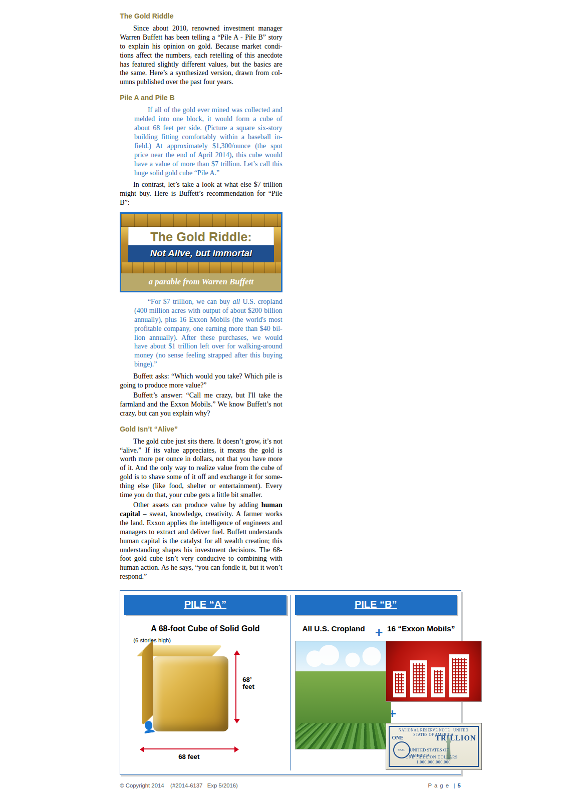The Gold Riddle
Since about 2010, renowned investment manager Warren Buffett has been telling a “Pile A - Pile B” story to explain his opinion on gold. Because market conditions affect the numbers, each retelling of this anecdote has featured slightly different values, but the basics are the same. Here’s a synthesized version, drawn from columns published over the past four years.
Pile A and Pile B
If all of the gold ever mined was collected and melded into one block, it would form a cube of about 68 feet per side. (Picture a square six-story building fitting comfortably within a baseball infield.) At approximately $1,300/ounce (the spot price near the end of April 2014), this cube would have a value of more than $7 trillion. Let’s call this huge solid gold cube “Pile A.”
In contrast, let’s take a look at what else $7 trillion might buy. Here is Buffett’s recommendation for “Pile B”:
The Gold Riddle:
Not Alive, but Immortal
a parable from Warren Buffett
“For $7 trillion, we can buy all U.S. cropland (400 million acres with output of about $200 billion annually), plus 16 Exxon Mobils (the world's most profitable company, one earning more than $40 billion annually). After these purchases, we would have about $1 trillion left over for walking-around money (no sense feeling strapped after this buying binge).”
Buffett asks: “Which would you take? Which pile is going to produce more value?”
Buffett’s answer: “Call me crazy, but I'll take the farmland and the Exxon Mobils.” We know Buffett’s not crazy, but can you explain why?
Gold Isn’t “Alive”
The gold cube just sits there. It doesn’t grow, it’s not “alive.” If its value appreciates, it means the gold is worth more per ounce in dollars, not that you have more of it. And the only way to realize value from the cube of gold is to shave some of it off and exchange it for something else (like food, shelter or entertainment). Every time you do that, your cube gets a little bit smaller.
Other assets can produce value by adding human capital – sweat, knowledge, creativity. A farmer works the land. Exxon applies the intelligence of engineers and managers to extract and deliver fuel. Buffett understands human capital is the catalyst for all wealth creation; this understanding shapes his investment decisions. The 68-foot gold cube isn’t very conducive to combining with human action. As he says, “you can fondle it, but it won’t respond.”
| PILE “A” A 68-foot Cube of Solid Gold (6 stories high) 68’ feet 68 feet 👤 | PILE “B” / All U.S. Cropland / + / 16 “Exxon Mobils” / / / / + National Reserve Note United States of America ONE TRILLION SEAL UNITED STATES OF AMERICA ONE TRILLION DOLLARS 1,000,000,000,000 / |
© Copyright 2014 (#2014-6137 Exp 5/2016)
P a g e | 5